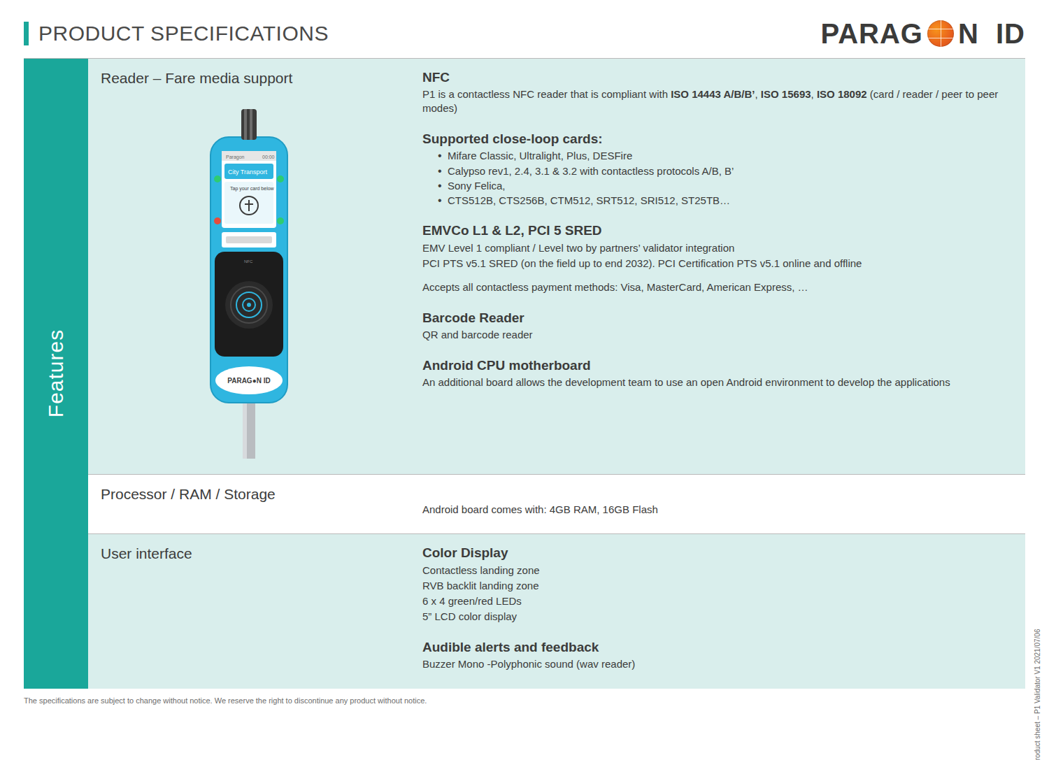Product specifications
PARAG N ID
Features
Reader – Fare media support
Paragon 00:00 City Transport Tap your card below NFC PARAG●N ID
NFC
P1 is a contactless NFC reader that is compliant with ISO 14443 A/B/B’, ISO 15693, ISO 18092 (card / reader / peer to peer modes)
Supported close-loop cards:
Mifare Classic, Ultralight, Plus, DESFire
Calypso rev1, 2.4, 3.1 & 3.2 with contactless protocols A/B, B’
Sony Felica,
CTS512B, CTS256B, CTM512, SRT512, SRI512, ST25TB…
EMVCo L1 & L2, PCI 5 SRED
EMV Level 1 compliant / Level two by partners’ validator integration
PCI PTS v5.1 SRED (on the field up to end 2032). PCI Certification PTS v5.1 online and offline
Accepts all contactless payment methods: Visa, MasterCard, American Express, …
Barcode Reader
QR and barcode reader
Android CPU motherboard
An additional board allows the development team to use an open Android environment to develop the applications
Processor / RAM / Storage
Android board comes with: 4GB RAM, 16GB Flash
User interface
Color Display
Contactless landing zone
RVB backlit landing zone
6 x 4 green/red LEDs
5” LCD color display
Audible alerts and feedback
Buzzer Mono -Polyphonic sound (wav reader)
Product sheet – P1 Validator V1 2021/07/06
The specifications are subject to change without notice. We reserve the right to discontinue any product without notice.